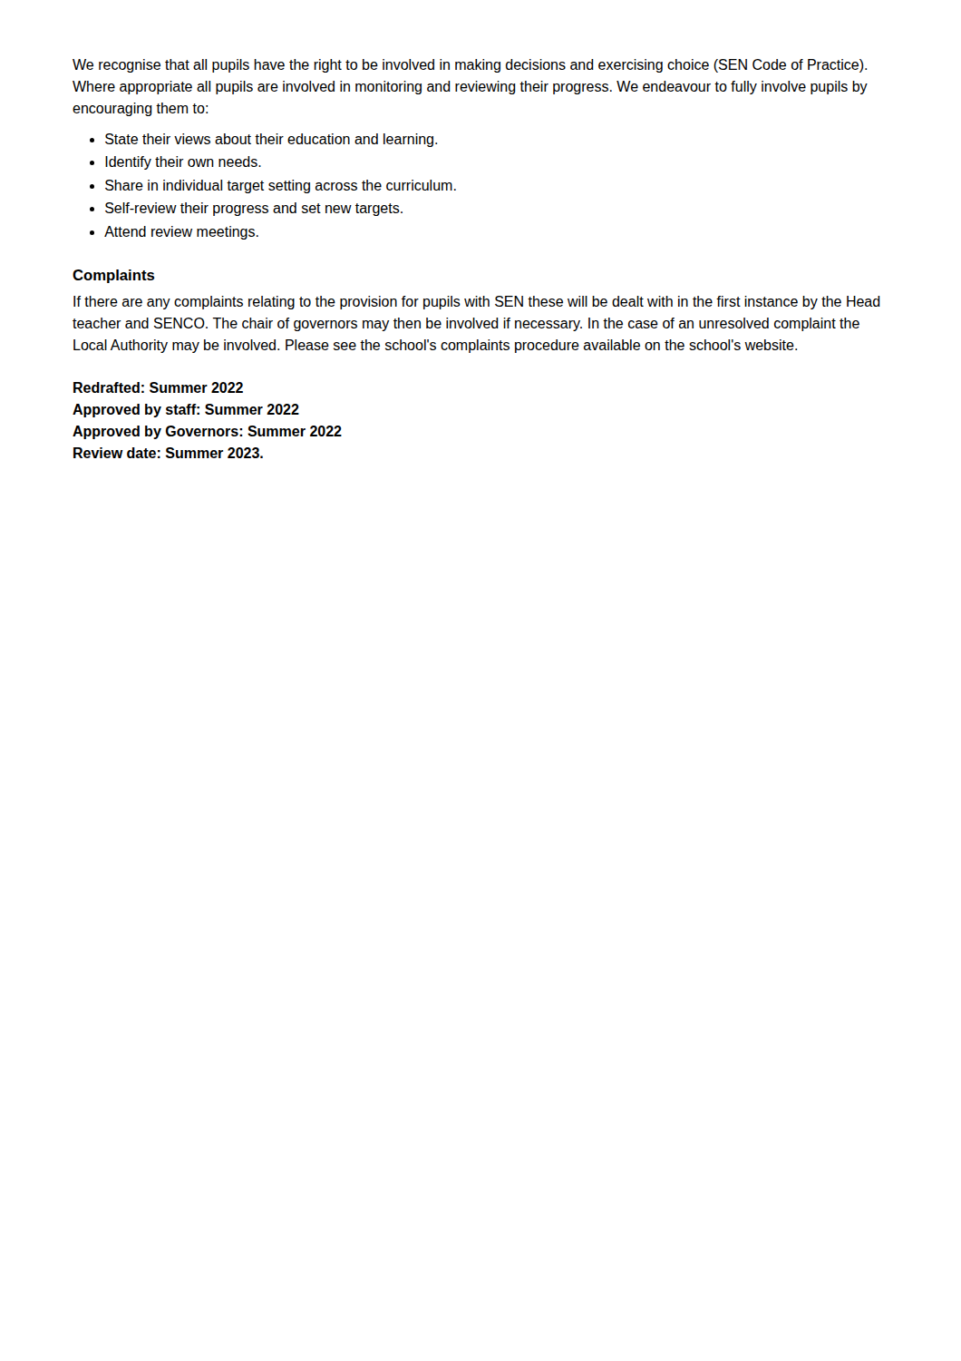We recognise that all pupils have the right to be involved in making decisions and exercising choice (SEN Code of Practice). Where appropriate all pupils are involved in monitoring and reviewing their progress. We endeavour to fully involve pupils by encouraging them to:
State their views about their education and learning.
Identify their own needs.
Share in individual target setting across the curriculum.
Self-review their progress and set new targets.
Attend review meetings.
Complaints
If there are any complaints relating to the provision for pupils with SEN these will be dealt with in the first instance by the Head teacher and SENCO. The chair of governors may then be involved if necessary. In the case of an unresolved complaint the Local Authority may be involved. Please see the school's complaints procedure available on the school's website.
Redrafted: Summer 2022
Approved by staff: Summer 2022
Approved by Governors: Summer 2022
Review date: Summer 2023.